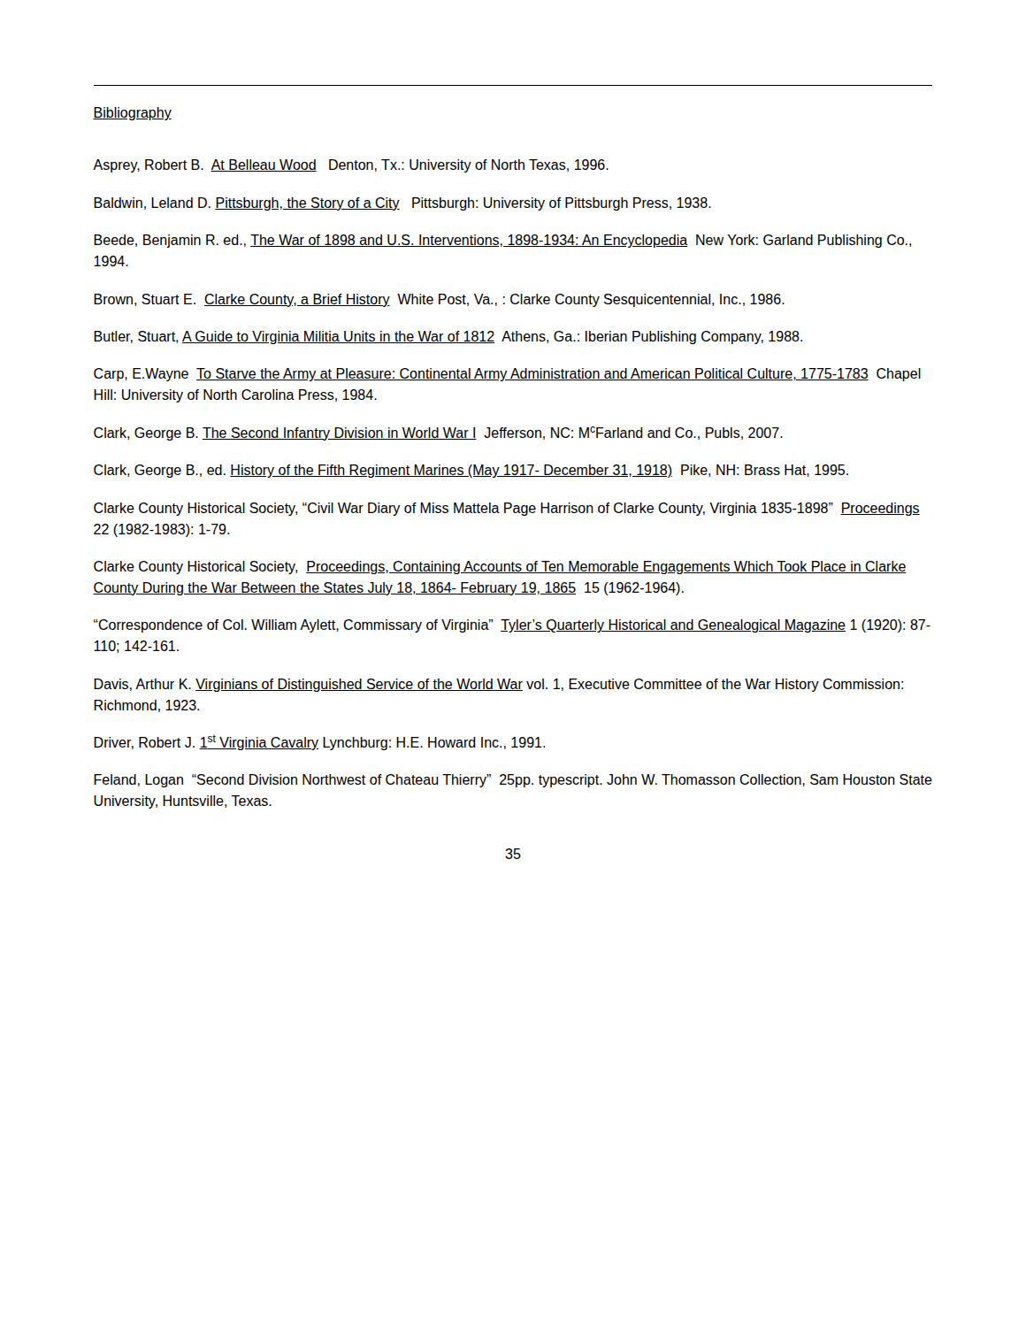Bibliography
Asprey, Robert B. At Belleau Wood Denton, Tx.: University of North Texas, 1996.
Baldwin, Leland D. Pittsburgh, the Story of a City Pittsburgh: University of Pittsburgh Press, 1938.
Beede, Benjamin R. ed., The War of 1898 and U.S. Interventions, 1898-1934: An Encyclopedia New York: Garland Publishing Co., 1994.
Brown, Stuart E. Clarke County, a Brief History White Post, Va., : Clarke County Sesquicentennial, Inc., 1986.
Butler, Stuart, A Guide to Virginia Militia Units in the War of 1812 Athens, Ga.: Iberian Publishing Company, 1988.
Carp, E.Wayne To Starve the Army at Pleasure: Continental Army Administration and American Political Culture, 1775-1783 Chapel Hill: University of North Carolina Press, 1984.
Clark, George B. The Second Infantry Division in World War I Jefferson, NC: McFarland and Co., Publs, 2007.
Clark, George B., ed. History of the Fifth Regiment Marines (May 1917- December 31, 1918) Pike, NH: Brass Hat, 1995.
Clarke County Historical Society, “Civil War Diary of Miss Mattela Page Harrison of Clarke County, Virginia 1835-1898” Proceedings 22 (1982-1983): 1-79.
Clarke County Historical Society, Proceedings, Containing Accounts of Ten Memorable Engagements Which Took Place in Clarke County During the War Between the States July 18, 1864- February 19, 1865 15 (1962-1964).
“Correspondence of Col. William Aylett, Commissary of Virginia” Tyler’s Quarterly Historical and Genealogical Magazine 1 (1920): 87-110; 142-161.
Davis, Arthur K. Virginians of Distinguished Service of the World War vol. 1, Executive Committee of the War History Commission: Richmond, 1923.
Driver, Robert J. 1st Virginia Cavalry Lynchburg: H.E. Howard Inc., 1991.
Feland, Logan “Second Division Northwest of Chateau Thierry” 25pp. typescript. John W. Thomasson Collection, Sam Houston State University, Huntsville, Texas.
35